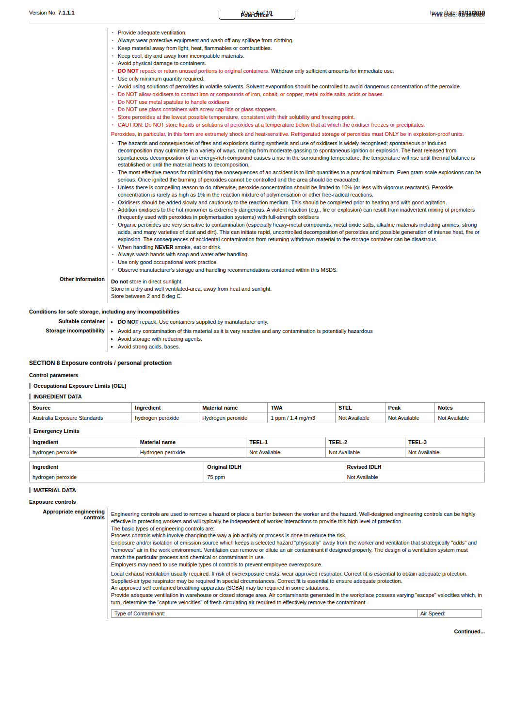Version No: 7.1.1.1
Page 4 of 10
Issue Date: 01/11/2019
Pola Office +
Print Date: 01/10/2020
| | Provide adequate ventilation. Always wear protective equipment and wash off any spillage from clothing. Keep material away from light, heat, flammables or combustibles. Keep cool, dry and away from incompatible materials. Avoid physical damage to containers. DO NOT repack or return unused portions to original containers. Withdraw only sufficient amounts for immediate use. Use only minimum quantity required. Avoid using solutions of peroxides in volatile solvents. Solvent evaporation should be controlled to avoid dangerous concentration of the peroxide. Do NOT allow oxidisers to contact iron or compounds of iron, cobalt, or copper, metal oxide salts, acids or bases. Do NOT use metal spatulas to handle oxidisers Do NOT use glass containers with screw cap lids or glass stoppers. Store peroxides at the lowest possible temperature, consistent with their solubility and freezing point. CAUTION: Do NOT store liquids or solutions of peroxides at a temperature below that at which the oxidiser freezes or precipitates. Peroxides, in particular, in this form are extremely shock and heat-sensitive. Refrigerated storage of peroxides must ONLY be in explosion-proof units. The hazards and consequences of fires and explosions during synthesis and use of oxidisers is widely recognised; spontaneous or induced decomposition may culminate in a variety of ways, ranging from moderate gassing to spontaneous ignition or explosion. The heat released from spontaneous decomposition of an energy-rich compound causes a rise in the surrounding temperature; the temperature will rise until thermal balance is established or until the material heats to decomposition, The most effective means for minimising the consequences of an accident is to limit quantities to a practical minimum. Even gram-scale explosions can be serious. Once ignited the burning of peroxides cannot be controlled and the area should be evacuated. Unless there is compelling reason to do otherwise, peroxide concentration should be limited to 10% (or less with vigorous reactants). Peroxide concentration is rarely as high as 1% in the reaction mixture of polymerisation or other free-radical reactions, Oxidisers should be added slowly and cautiously to the reaction medium. This should be completed prior to heating and with good agitation. Addition oxidisers to the hot monomer is extremely dangerous. A violent reaction (e.g., fire or explosion) can result from inadvertent mixing of promoters (frequently used with peroxides in polymerisation systems) with full-strength oxidisers Organic peroxides are very sensitive to contamination (especially heavy-metal compounds, metal oxide salts, alkaline materials including amines, strong acids, and many varieties of dust and dirt). This can initiate rapid, uncontrolled decomposition of peroxides and possible generation of intense heat, fire or explosion The consequences of accidental contamination from returning withdrawn material to the storage container can be disastrous. When handling NEVER smoke, eat or drink. Always wash hands with soap and water after handling. Use only good occupational work practice. Observe manufacturer's storage and handling recommendations contained within this MSDS. |
| Other information | Do not store in direct sunlight. Store in a dry and well ventilated-area, away from heat and sunlight. Store between 2 and 8 deg C. |
Conditions for safe storage, including any incompatibilities
| Suitable container | DO NOT repack. Use containers supplied by manufacturer only. |
| Storage incompatibility | Avoid any contamination of this material as it is very reactive and any contamination is potentially hazardous Avoid storage with reducing agents. Avoid strong acids, bases. |
SECTION 8 Exposure controls / personal protection
Control parameters
Occupational Exposure Limits (OEL)
INGREDIENT DATA
| Source | Ingredient | Material name | TWA | STEL | Peak | Notes |
| --- | --- | --- | --- | --- | --- | --- |
| Australia Exposure Standards | hydrogen peroxide | Hydrogen peroxide | 1 ppm / 1.4 mg/m3 | Not Available | Not Available | Not Available |
Emergency Limits
| Ingredient | Material name | TEEL-1 | TEEL-2 | TEEL-3 |
| --- | --- | --- | --- | --- |
| hydrogen peroxide | Hydrogen peroxide | Not Available | Not Available | Not Available |
| Ingredient | Original IDLH | Revised IDLH |
| --- | --- | --- |
| hydrogen peroxide | 75 ppm | Not Available |
MATERIAL DATA
Exposure controls
| Appropriate engineering controls | Engineering controls are used to remove a hazard or place a barrier between the worker and the hazard. Well-designed engineering controls can be highly effective in protecting workers and will typically be independent of worker interactions to provide this high level of protection. The basic types of engineering controls are: Process controls which involve changing the way a job activity or process is done to reduce the risk. Enclosure and/or isolation of emission source which keeps a selected hazard "physically" away from the worker and ventilation that strategically "adds" and "removes" air in the work environment. Ventilation can remove or dilute an air contaminant if designed properly. The design of a ventilation system must match the particular process and chemical or contaminant in use. Employers may need to use multiple types of controls to prevent employee overexposure. Local exhaust ventilation usually required. If risk of overexposure exists, wear approved respirator. Correct fit is essential to obtain adequate protection. Supplied-air type respirator may be required in special circumstances. Correct fit is essential to ensure adequate protection. An approved self contained breathing apparatus (SCBA) may be required in some situations. Provide adequate ventilation in warehouse or closed storage area. Air contaminants generated in the workplace possess varying "escape" velocities which, in turn, determine the "capture velocities" of fresh circulating air required to effectively remove the contaminant. / Type of Contaminant: / Air Speed: / |
Continued...